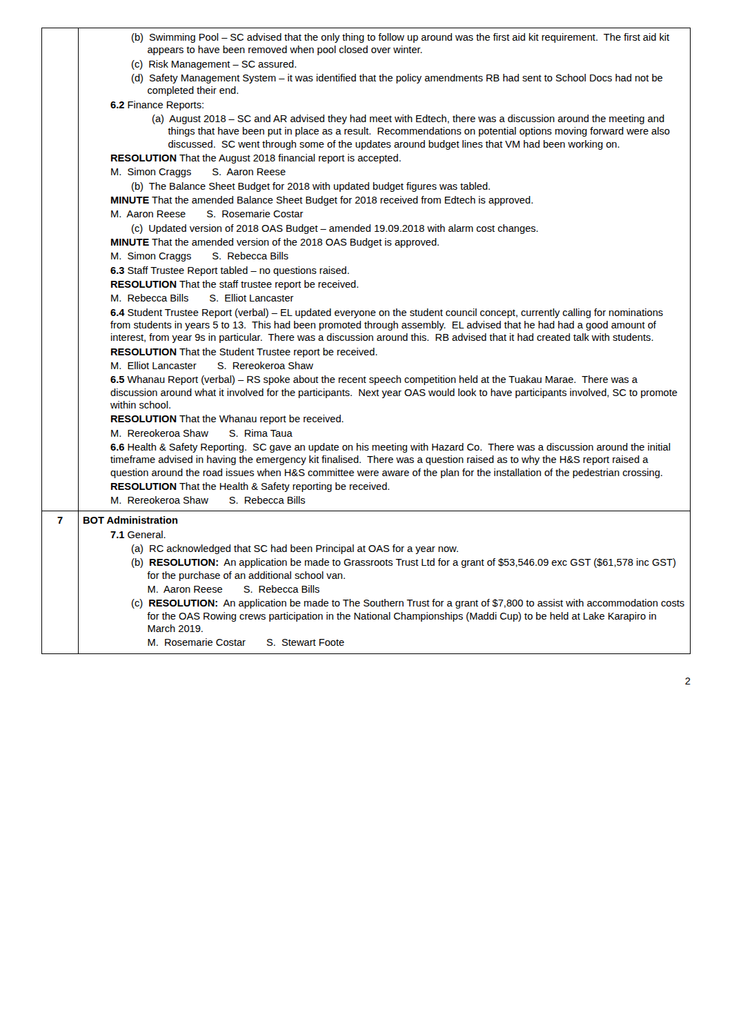| | (b) Swimming Pool – SC advised that the only thing to follow up around was the first aid kit requirement. The first aid kit appears to have been removed when pool closed over winter. (c) Risk Management – SC assured. (d) Safety Management System – it was identified that the policy amendments RB had sent to School Docs had not be completed their end. 6.2 Finance Reports: (a) August 2018 – SC and AR advised they had meet with Edtech, there was a discussion around the meeting and things that have been put in place as a result. Recommendations on potential options moving forward were also discussed. SC went through some of the updates around budget lines that VM had been working on. RESOLUTION That the August 2018 financial report is accepted. M. Simon Craggs S. Aaron Reese (b) The Balance Sheet Budget for 2018 with updated budget figures was tabled. MINUTE That the amended Balance Sheet Budget for 2018 received from Edtech is approved. M. Aaron Reese S. Rosemarie Costar (c) Updated version of 2018 OAS Budget – amended 19.09.2018 with alarm cost changes. MINUTE That the amended version of the 2018 OAS Budget is approved. M. Simon Craggs S. Rebecca Bills 6.3 Staff Trustee Report tabled – no questions raised. RESOLUTION That the staff trustee report be received. M. Rebecca Bills S. Elliot Lancaster 6.4 Student Trustee Report (verbal) – EL updated everyone on the student council concept, currently calling for nominations from students in years 5 to 13. This had been promoted through assembly. EL advised that he had had a good amount of interest, from year 9s in particular. There was a discussion around this. RB advised that it had created talk with students. RESOLUTION That the Student Trustee report be received. M. Elliot Lancaster S. Rereokeroa Shaw 6.5 Whanau Report (verbal) – RS spoke about the recent speech competition held at the Tuakau Marae. There was a discussion around what it involved for the participants. Next year OAS would look to have participants involved, SC to promote within school. RESOLUTION That the Whanau report be received. M. Rereokeroa Shaw S. Rima Taua 6.6 Health & Safety Reporting. SC gave an update on his meeting with Hazard Co. There was a discussion around the initial timeframe advised in having the emergency kit finalised. There was a question raised as to why the H&S report raised a question around the road issues when H&S committee were aware of the plan for the installation of the pedestrian crossing. RESOLUTION That the Health & Safety reporting be received. M. Rereokeroa Shaw S. Rebecca Bills |
| 7 | BOT Administration 7.1 General. (a) RC acknowledged that SC had been Principal at OAS for a year now. (b) RESOLUTION: An application be made to Grassroots Trust Ltd for a grant of $53,546.09 exc GST ($61,578 inc GST) for the purchase of an additional school van. M. Aaron Reese S. Rebecca Bills (c) RESOLUTION: An application be made to The Southern Trust for a grant of $7,800 to assist with accommodation costs for the OAS Rowing crews participation in the National Championships (Maddi Cup) to be held at Lake Karapiro in March 2019. M. Rosemarie Costar S. Stewart Foote |
2